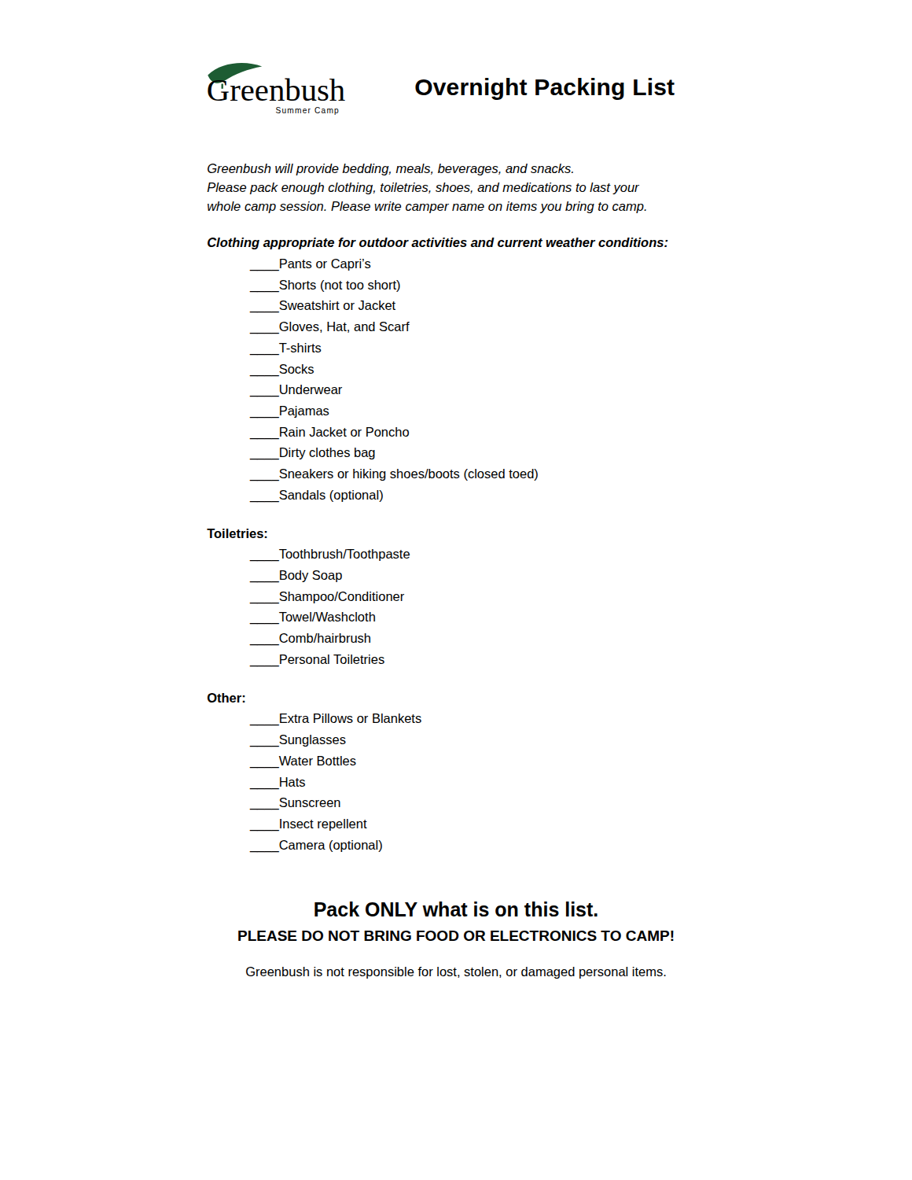Greenbush Summer Camp
Overnight Packing List
Greenbush will provide bedding, meals, beverages, and snacks.
Please pack enough clothing, toiletries, shoes, and medications to last your
whole camp session. Please write camper name on items you bring to camp.
Clothing appropriate for outdoor activities and current weather conditions:
____Pants or Capri’s
____Shorts (not too short)
____Sweatshirt or Jacket
____Gloves, Hat, and Scarf
____T-shirts
____Socks
____Underwear
____Pajamas
____Rain Jacket or Poncho
____Dirty clothes bag
____Sneakers or hiking shoes/boots (closed toed)
____Sandals (optional)
Toiletries:
____Toothbrush/Toothpaste
____Body Soap
____Shampoo/Conditioner
____Towel/Washcloth
____Comb/hairbrush
____Personal Toiletries
Other:
____Extra Pillows or Blankets
____Sunglasses
____Water Bottles
____Hats
____Sunscreen
____Insect repellent
____Camera (optional)
Pack ONLY what is on this list.
PLEASE DO NOT BRING FOOD OR ELECTRONICS TO CAMP!
Greenbush is not responsible for lost, stolen, or damaged personal items.